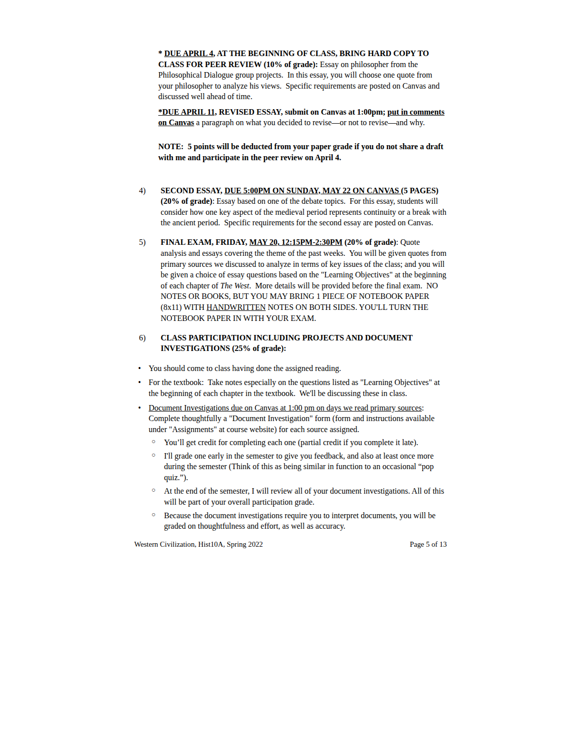* DUE APRIL 4, AT THE BEGINNING OF CLASS, BRING HARD COPY TO CLASS FOR PEER REVIEW (10% of grade): Essay on philosopher from the Philosophical Dialogue group projects. In this essay, you will choose one quote from your philosopher to analyze his views. Specific requirements are posted on Canvas and discussed well ahead of time.
*DUE APRIL 11, REVISED ESSAY, submit on Canvas at 1:00pm; put in comments on Canvas a paragraph on what you decided to revise—or not to revise—and why.
NOTE: 5 points will be deducted from your paper grade if you do not share a draft with me and participate in the peer review on April 4.
4) SECOND ESSAY, DUE 5:00PM ON SUNDAY, MAY 22 ON CANVAS (5 PAGES) (20% of grade): Essay based on one of the debate topics. For this essay, students will consider how one key aspect of the medieval period represents continuity or a break with the ancient period. Specific requirements for the second essay are posted on Canvas.
5) FINAL EXAM, FRIDAY, MAY 20, 12:15PM-2:30PM (20% of grade): Quote analysis and essays covering the theme of the past weeks. You will be given quotes from primary sources we discussed to analyze in terms of key issues of the class; and you will be given a choice of essay questions based on the "Learning Objectives" at the beginning of each chapter of The West. More details will be provided before the final exam. NO NOTES OR BOOKS, BUT YOU MAY BRING 1 PIECE OF NOTEBOOK PAPER (8x11) WITH HANDWRITTEN NOTES ON BOTH SIDES. YOU'LL TURN THE NOTEBOOK PAPER IN WITH YOUR EXAM.
6) CLASS PARTICIPATION INCLUDING PROJECTS AND DOCUMENT INVESTIGATIONS (25% of grade):
You should come to class having done the assigned reading.
For the textbook: Take notes especially on the questions listed as "Learning Objectives" at the beginning of each chapter in the textbook. We'll be discussing these in class.
Document Investigations due on Canvas at 1:00 pm on days we read primary sources: Complete thoughtfully a "Document Investigation" form (form and instructions available under "Assignments" at course website) for each source assigned.
You’ll get credit for completing each one (partial credit if you complete it late).
I'll grade one early in the semester to give you feedback, and also at least once more during the semester (Think of this as being similar in function to an occasional “pop quiz.”).
At the end of the semester, I will review all of your document investigations. All of this will be part of your overall participation grade.
Because the document investigations require you to interpret documents, you will be graded on thoughtfulness and effort, as well as accuracy.
Western Civilization, Hist10A, Spring 2022 Page 5 of 13